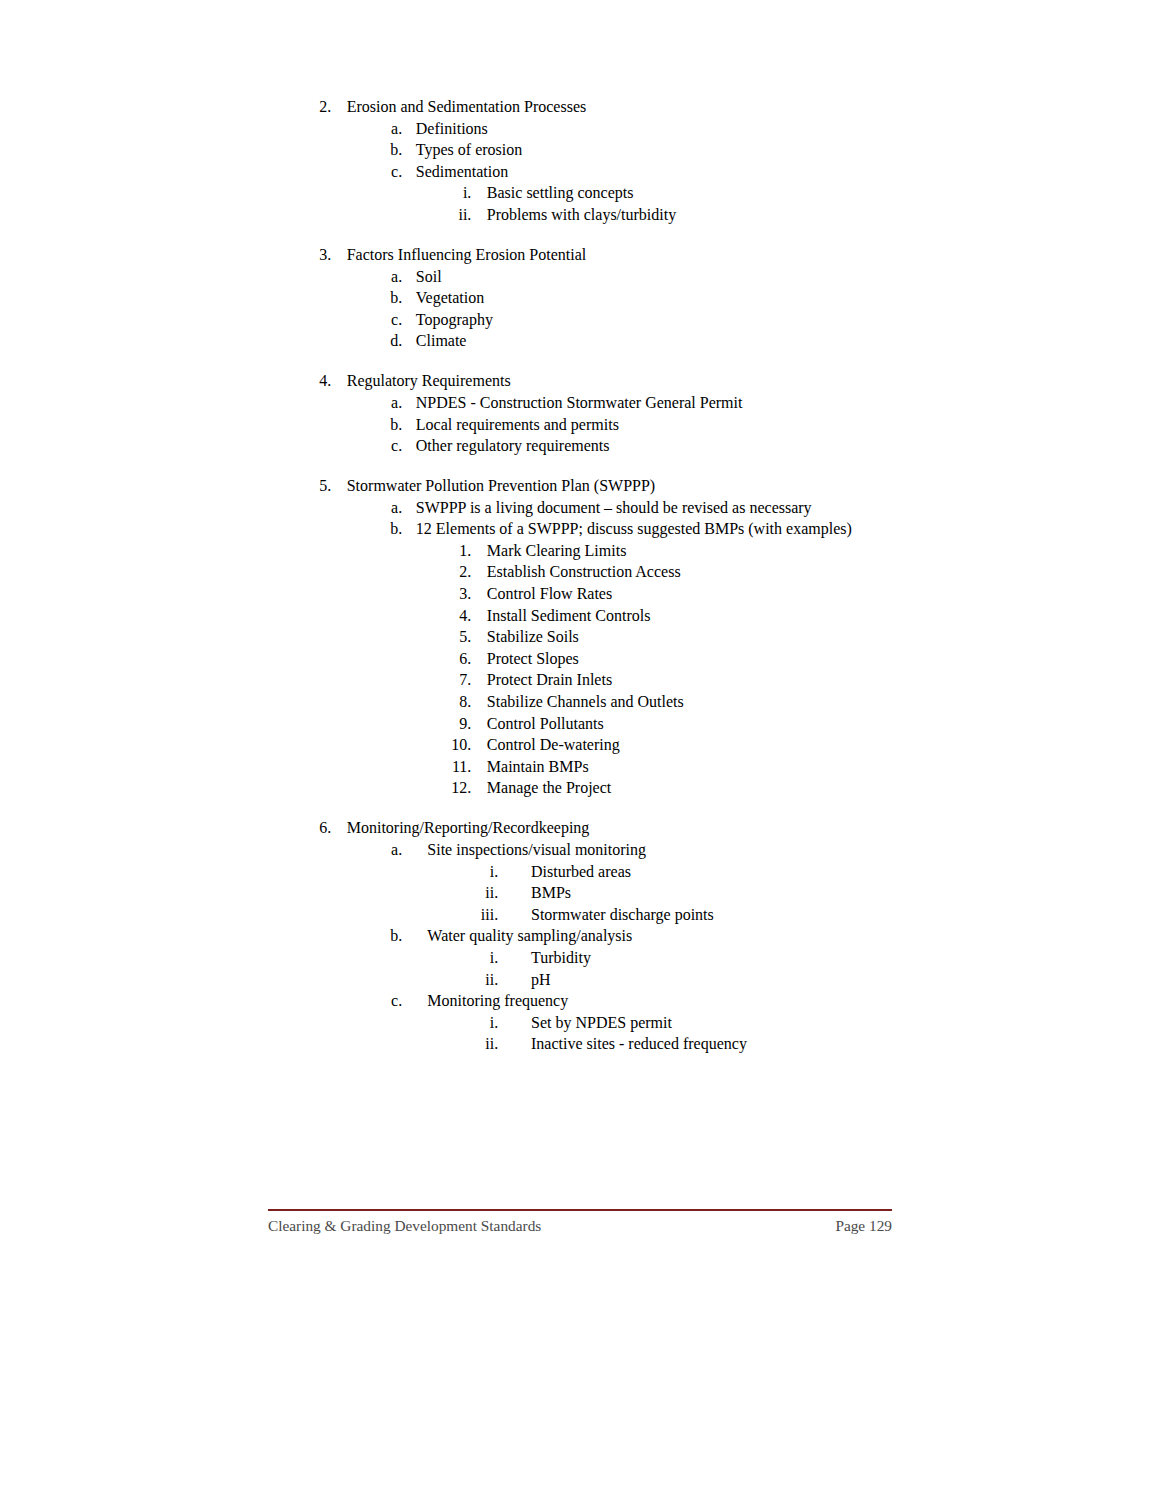Erosion and Sedimentation Processes
Definitions
Types of erosion
Sedimentation
Basic settling concepts
Problems with clays/turbidity
Factors Influencing Erosion Potential
Soil
Vegetation
Topography
Climate
Regulatory Requirements
NPDES - Construction Stormwater General Permit
Local requirements and permits
Other regulatory requirements
Stormwater Pollution Prevention Plan (SWPPP)
SWPPP is a living document – should be revised as necessary
12 Elements of a SWPPP; discuss suggested BMPs (with examples)
Mark Clearing Limits
Establish Construction Access
Control Flow Rates
Install Sediment Controls
Stabilize Soils
Protect Slopes
Protect Drain Inlets
Stabilize Channels and Outlets
Control Pollutants
Control De-watering
Maintain BMPs
Manage the Project
Monitoring/Reporting/Recordkeeping
Site inspections/visual monitoring
Disturbed areas
BMPs
Stormwater discharge points
Water quality sampling/analysis
Turbidity
pH
Monitoring frequency
Set by NPDES permit
Inactive sites - reduced frequency
Clearing & Grading Development Standards
Page 129